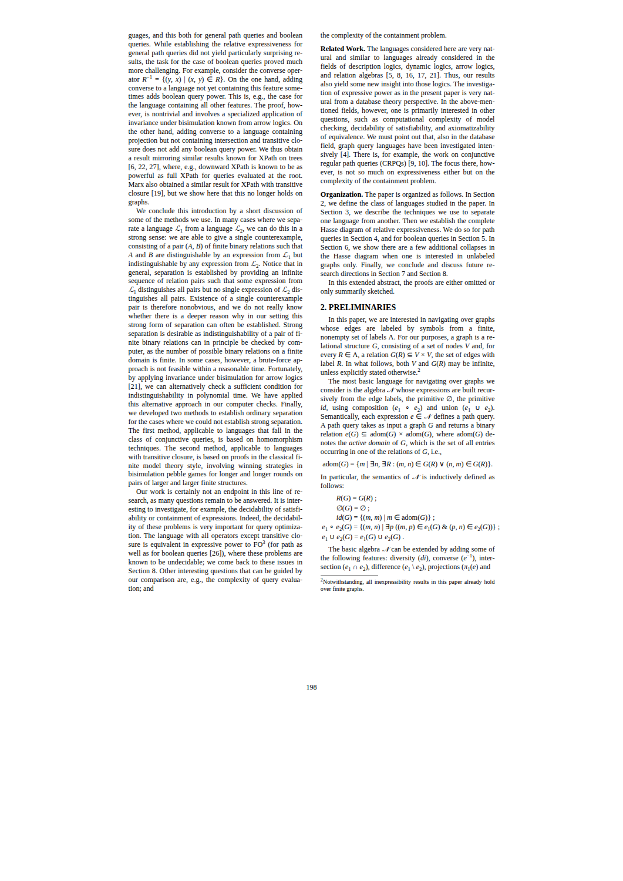guages, and this both for general path queries and boolean queries. While establishing the relative expressiveness for general path queries did not yield particularly surprising results, the task for the case of boolean queries proved much more challenging. For example, consider the converse operator R−1 = {(y, x) | (x, y) ∈ R}. On the one hand, adding converse to a language not yet containing this feature sometimes adds boolean query power. This is, e.g., the case for the language containing all other features. The proof, however, is nontrivial and involves a specialized application of invariance under bisimulation known from arrow logics. On the other hand, adding converse to a language containing projection but not containing intersection and transitive closure does not add any boolean query power. We thus obtain a result mirroring similar results known for XPath on trees [6, 22, 27], where, e.g., downward XPath is known to be as powerful as full XPath for queries evaluated at the root. Marx also obtained a similar result for XPath with transitive closure [19], but we show here that this no longer holds on graphs.
We conclude this introduction by a short discussion of some of the methods we use. In many cases where we separate a language ℒ1 from a language ℒ2, we can do this in a strong sense: we are able to give a single counterexample, consisting of a pair (A, B) of finite binary relations such that A and B are distinguishable by an expression from ℒ1 but indistinguishable by any expression from ℒ2. Notice that in general, separation is established by providing an infinite sequence of relation pairs such that some expression from ℒ1 distinguishes all pairs but no single expression of ℒ2 distinguishes all pairs. Existence of a single counterexample pair is therefore nonobvious, and we do not really know whether there is a deeper reason why in our setting this strong form of separation can often be established. Strong separation is desirable as indistinguishability of a pair of finite binary relations can in principle be checked by computer, as the number of possible binary relations on a finite domain is finite. In some cases, however, a brute-force approach is not feasible within a reasonable time. Fortunately, by applying invariance under bisimulation for arrow logics [21], we can alternatively check a sufficient condition for indistinguishability in polynomial time. We have applied this alternative approach in our computer checks. Finally, we developed two methods to establish ordinary separation for the cases where we could not establish strong separation. The first method, applicable to languages that fall in the class of conjunctive queries, is based on homomorphism techniques. The second method, applicable to languages with transitive closure, is based on proofs in the classical finite model theory style, involving winning strategies in bisimulation pebble games for longer and longer rounds on pairs of larger and larger finite structures.
Our work is certainly not an endpoint in this line of research, as many questions remain to be answered. It is interesting to investigate, for example, the decidability of satisfiability or containment of expressions. Indeed, the decidability of these problems is very important for query optimization. The language with all operators except transitive closure is equivalent in expressive power to FO3 (for path as well as for boolean queries [26]), where these problems are known to be undecidable; we come back to these issues in Section 8. Other interesting questions that can be guided by our comparison are, e.g., the complexity of query evaluation; and
the complexity of the containment problem.
Related Work. The languages considered here are very natural and similar to languages already considered in the fields of description logics, dynamic logics, arrow logics, and relation algebras [5, 8, 16, 17, 21]. Thus, our results also yield some new insight into those logics. The investigation of expressive power as in the present paper is very natural from a database theory perspective. In the above-mentioned fields, however, one is primarily interested in other questions, such as computational complexity of model checking, decidability of satisfiability, and axiomatizability of equivalence. We must point out that, also in the database field, graph query languages have been investigated intensively [4]. There is, for example, the work on conjunctive regular path queries (CRPQs) [9, 10]. The focus there, however, is not so much on expressiveness either but on the complexity of the containment problem.
Organization. The paper is organized as follows. In Section 2, we define the class of languages studied in the paper. In Section 3, we describe the techniques we use to separate one language from another. Then we establish the complete Hasse diagram of relative expressiveness. We do so for path queries in Section 4, and for boolean queries in Section 5. In Section 6, we show there are a few additional collapses in the Hasse diagram when one is interested in unlabeled graphs only. Finally, we conclude and discuss future research directions in Section 7 and Section 8.
In this extended abstract, the proofs are either omitted or only summarily sketched.
2. PRELIMINARIES
In this paper, we are interested in navigating over graphs whose edges are labeled by symbols from a finite, nonempty set of labels Λ. For our purposes, a graph is a relational structure G, consisting of a set of nodes V and, for every R ∈ Λ, a relation G(R) ⊆ V × V, the set of edges with label R. In what follows, both V and G(R) may be infinite, unless explicitly stated otherwise.2
The most basic language for navigating over graphs we consider is the algebra 𝒩 whose expressions are built recursively from the edge labels, the primitive ∅, the primitive id, using composition (e1 ∘ e2) and union (e1 ∪ e2). Semantically, each expression e ∈ 𝒩 defines a path query. A path query takes as input a graph G and returns a binary relation e(G) ⊆ adom(G) × adom(G), where adom(G) denotes the active domain of G, which is the set of all entries occurring in one of the relations of G, i.e.,
adom(G) = {m | ∃n, ∃R : (m, n) ∈ G(R) ∨ (n, m) ∈ G(R)}.
In particular, the semantics of 𝒩 is inductively defined as follows:
R(G) = G(R) ;
∅(G) = ∅ ;
id(G) = {(m, m) | m ∈ adom(G)} ;
e1 ∘ e2(G) = {(m, n) | ∃p ((m, p) ∈ e1(G) & (p, n) ∈ e2(G))} ;
e1 ∪ e2(G) = e1(G) ∪ e2(G) .
The basic algebra 𝒩 can be extended by adding some of the following features: diversity (di), converse (e−1), intersection (e1 ∩ e2), difference (e1 \ e2), projections (π1(e) and
2Notwithstanding, all inexpressibility results in this paper already hold over finite graphs.
198